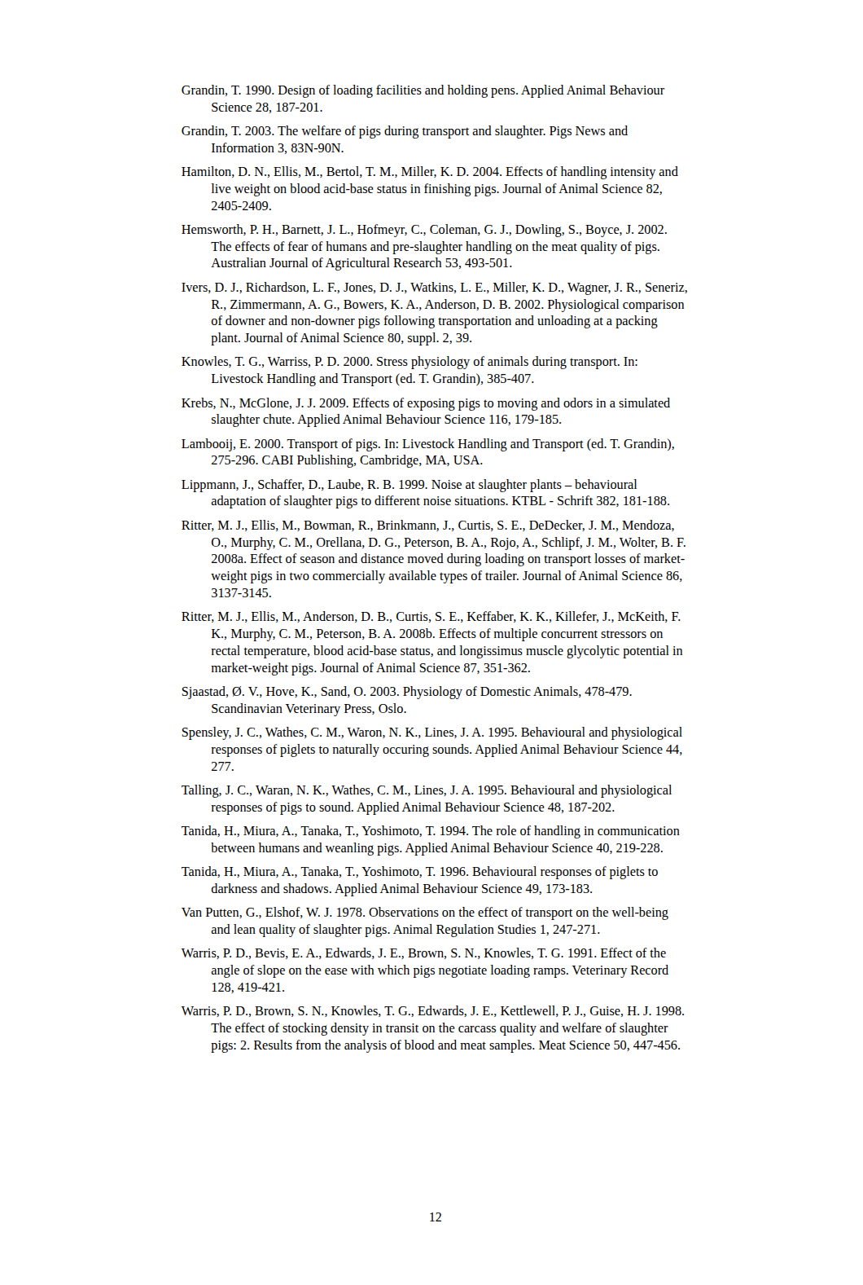Grandin, T. 1990. Design of loading facilities and holding pens. Applied Animal Behaviour Science 28, 187-201.
Grandin, T. 2003. The welfare of pigs during transport and slaughter. Pigs News and Information 3, 83N-90N.
Hamilton, D. N., Ellis, M., Bertol, T. M., Miller, K. D. 2004. Effects of handling intensity and live weight on blood acid-base status in finishing pigs. Journal of Animal Science 82, 2405-2409.
Hemsworth, P. H., Barnett, J. L., Hofmeyr, C., Coleman, G. J., Dowling, S., Boyce, J. 2002. The effects of fear of humans and pre-slaughter handling on the meat quality of pigs. Australian Journal of Agricultural Research 53, 493-501.
Ivers, D. J., Richardson, L. F., Jones, D. J., Watkins, L. E., Miller, K. D., Wagner, J. R., Seneriz, R., Zimmermann, A. G., Bowers, K. A., Anderson, D. B. 2002. Physiological comparison of downer and non-downer pigs following transportation and unloading at a packing plant. Journal of Animal Science 80, suppl. 2, 39.
Knowles, T. G., Warriss, P. D. 2000. Stress physiology of animals during transport. In: Livestock Handling and Transport (ed. T. Grandin), 385-407.
Krebs, N., McGlone, J. J. 2009. Effects of exposing pigs to moving and odors in a simulated slaughter chute. Applied Animal Behaviour Science 116, 179-185.
Lambooij, E. 2000. Transport of pigs. In: Livestock Handling and Transport (ed. T. Grandin), 275-296. CABI Publishing, Cambridge, MA, USA.
Lippmann, J., Schaffer, D., Laube, R. B. 1999. Noise at slaughter plants – behavioural adaptation of slaughter pigs to different noise situations. KTBL - Schrift 382, 181-188.
Ritter, M. J., Ellis, M., Bowman, R., Brinkmann, J., Curtis, S. E., DeDecker, J. M., Mendoza, O., Murphy, C. M., Orellana, D. G., Peterson, B. A., Rojo, A., Schlipf, J. M., Wolter, B. F. 2008a. Effect of season and distance moved during loading on transport losses of market-weight pigs in two commercially available types of trailer. Journal of Animal Science 86, 3137-3145.
Ritter, M. J., Ellis, M., Anderson, D. B., Curtis, S. E., Keffaber, K. K., Killefer, J., McKeith, F. K., Murphy, C. M., Peterson, B. A. 2008b. Effects of multiple concurrent stressors on rectal temperature, blood acid-base status, and longissimus muscle glycolytic potential in market-weight pigs. Journal of Animal Science 87, 351-362.
Sjaastad, Ø. V., Hove, K., Sand, O. 2003. Physiology of Domestic Animals, 478-479. Scandinavian Veterinary Press, Oslo.
Spensley, J. C., Wathes, C. M., Waron, N. K., Lines, J. A. 1995. Behavioural and physiological responses of piglets to naturally occuring sounds. Applied Animal Behaviour Science 44, 277.
Talling, J. C., Waran, N. K., Wathes, C. M., Lines, J. A. 1995. Behavioural and physiological responses of pigs to sound. Applied Animal Behaviour Science 48, 187-202.
Tanida, H., Miura, A., Tanaka, T., Yoshimoto, T. 1994. The role of handling in communication between humans and weanling pigs. Applied Animal Behaviour Science 40, 219-228.
Tanida, H., Miura, A., Tanaka, T., Yoshimoto, T. 1996. Behavioural responses of piglets to darkness and shadows. Applied Animal Behaviour Science 49, 173-183.
Van Putten, G., Elshof, W. J. 1978. Observations on the effect of transport on the well-being and lean quality of slaughter pigs. Animal Regulation Studies 1, 247-271.
Warris, P. D., Bevis, E. A., Edwards, J. E., Brown, S. N., Knowles, T. G. 1991. Effect of the angle of slope on the ease with which pigs negotiate loading ramps. Veterinary Record 128, 419-421.
Warris, P. D., Brown, S. N., Knowles, T. G., Edwards, J. E., Kettlewell, P. J., Guise, H. J. 1998. The effect of stocking density in transit on the carcass quality and welfare of slaughter pigs: 2. Results from the analysis of blood and meat samples. Meat Science 50, 447-456.
12